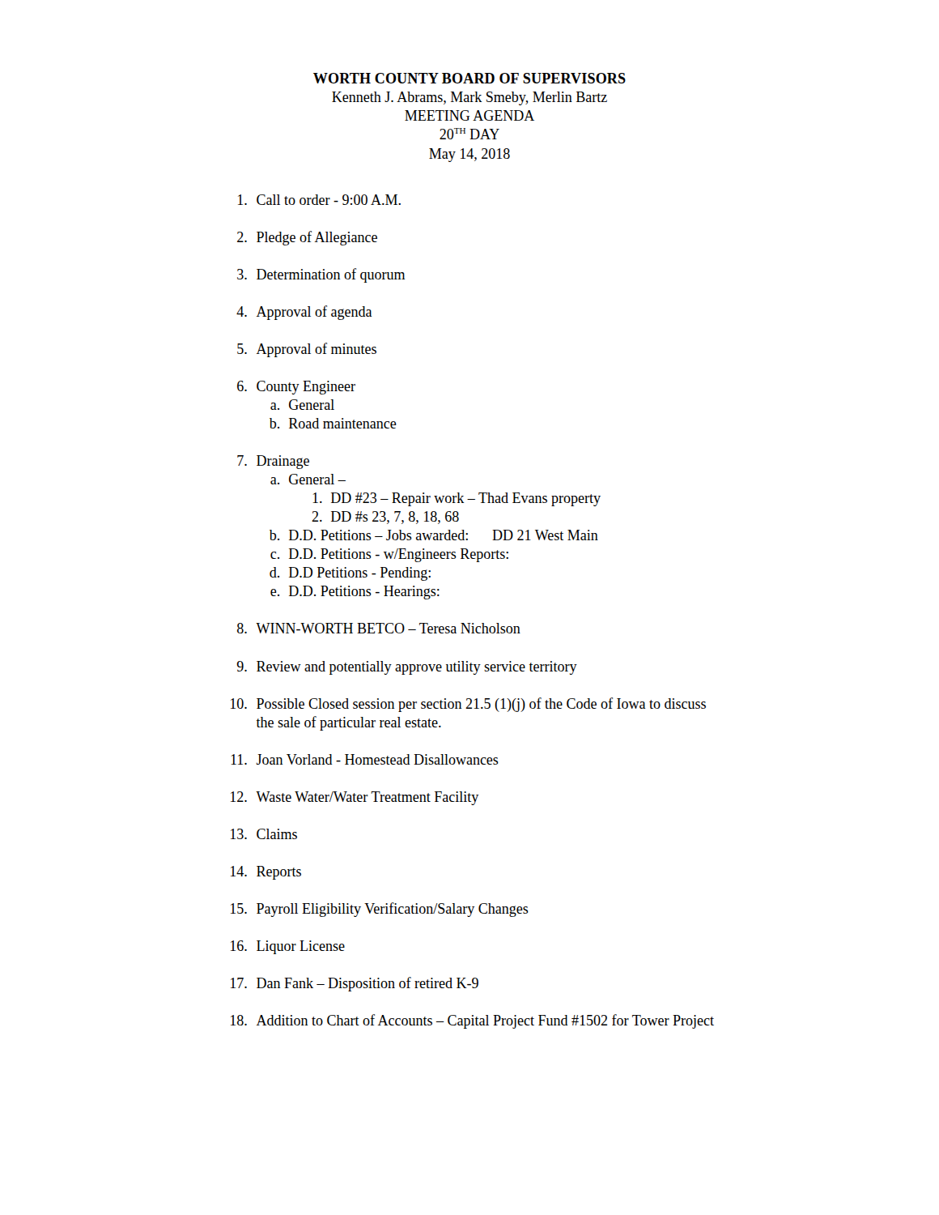WORTH COUNTY BOARD OF SUPERVISORS Kenneth J. Abrams, Mark Smeby, Merlin Bartz MEETING AGENDA 20TH DAY May 14, 2018
Call to order - 9:00 A.M.
Pledge of Allegiance
Determination of quorum
Approval of agenda
Approval of minutes
County Engineer
General
Road maintenance
Drainage
General –
DD #23 – Repair work – Thad Evans property
DD #s 23, 7, 8, 18, 68
D.D. Petitions – Jobs awarded: DD 21 West Main
D.D. Petitions - w/Engineers Reports:
D.D Petitions - Pending:
D.D. Petitions - Hearings:
WINN-WORTH BETCO – Teresa Nicholson
Review and potentially approve utility service territory
Possible Closed session per section 21.5 (1)(j) of the Code of Iowa to discuss the sale of particular real estate.
Joan Vorland - Homestead Disallowances
Waste Water/Water Treatment Facility
Claims
Reports
Payroll Eligibility Verification/Salary Changes
Liquor License
Dan Fank – Disposition of retired K-9
Addition to Chart of Accounts – Capital Project Fund #1502 for Tower Project